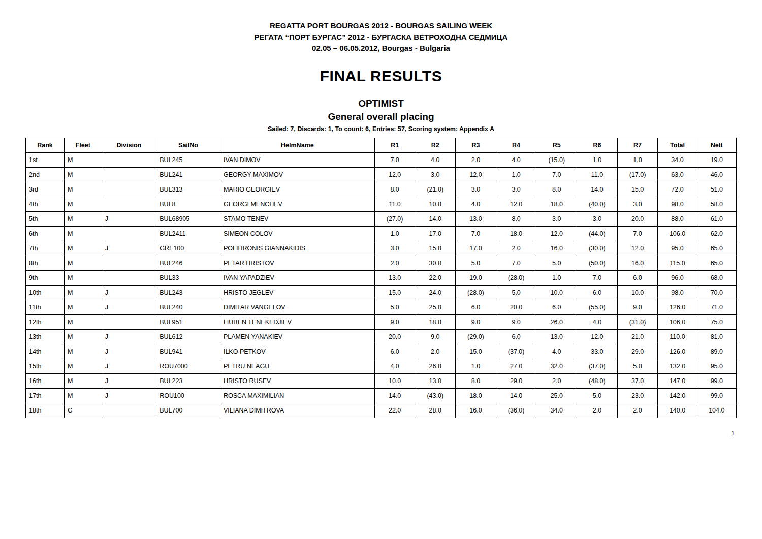REGATTA PORT BOURGAS 2012 - BOURGAS SAILING WEEK
РЕГАТА “ПОРТ БУРГАС” 2012 - БУРГАСКА ВЕТРОХОДНА СЕДМИЦА
02.05 – 06.05.2012, Bourgas - Bulgaria
FINAL RESULTS
OPTIMIST
General overall placing
Sailed: 7, Discards: 1, To count: 6, Entries: 57, Scoring system: Appendix A
| Rank | Fleet | Division | SailNo | HelmName | R1 | R2 | R3 | R4 | R5 | R6 | R7 | Total | Nett |
| --- | --- | --- | --- | --- | --- | --- | --- | --- | --- | --- | --- | --- | --- |
| 1st | M | | BUL245 | IVAN DIMOV | 7.0 | 4.0 | 2.0 | 4.0 | (15.0) | 1.0 | 1.0 | 34.0 | 19.0 |
| 2nd | M | | BUL241 | GEORGY MAXIMOV | 12.0 | 3.0 | 12.0 | 1.0 | 7.0 | 11.0 | (17.0) | 63.0 | 46.0 |
| 3rd | M | | BUL313 | MARIO GEORGIEV | 8.0 | (21.0) | 3.0 | 3.0 | 8.0 | 14.0 | 15.0 | 72.0 | 51.0 |
| 4th | M | | BUL8 | GEORGI MENCHEV | 11.0 | 10.0 | 4.0 | 12.0 | 18.0 | (40.0) | 3.0 | 98.0 | 58.0 |
| 5th | M | J | BUL68905 | STAMO TENEV | (27.0) | 14.0 | 13.0 | 8.0 | 3.0 | 3.0 | 20.0 | 88.0 | 61.0 |
| 6th | M | | BUL2411 | SIMEON COLOV | 1.0 | 17.0 | 7.0 | 18.0 | 12.0 | (44.0) | 7.0 | 106.0 | 62.0 |
| 7th | M | J | GRE100 | POLIHRONIS GIANNAKIDIS | 3.0 | 15.0 | 17.0 | 2.0 | 16.0 | (30.0) | 12.0 | 95.0 | 65.0 |
| 8th | M | | BUL246 | PETAR HRISTOV | 2.0 | 30.0 | 5.0 | 7.0 | 5.0 | (50.0) | 16.0 | 115.0 | 65.0 |
| 9th | M | | BUL33 | IVAN YAPADZIEV | 13.0 | 22.0 | 19.0 | (28.0) | 1.0 | 7.0 | 6.0 | 96.0 | 68.0 |
| 10th | M | J | BUL243 | HRISTO JEGLEV | 15.0 | 24.0 | (28.0) | 5.0 | 10.0 | 6.0 | 10.0 | 98.0 | 70.0 |
| 11th | M | J | BUL240 | DIMITAR VANGELOV | 5.0 | 25.0 | 6.0 | 20.0 | 6.0 | (55.0) | 9.0 | 126.0 | 71.0 |
| 12th | M | | BUL951 | LIUBEN TENEKEDJIEV | 9.0 | 18.0 | 9.0 | 9.0 | 26.0 | 4.0 | (31.0) | 106.0 | 75.0 |
| 13th | M | J | BUL612 | PLAMEN YANAKIEV | 20.0 | 9.0 | (29.0) | 6.0 | 13.0 | 12.0 | 21.0 | 110.0 | 81.0 |
| 14th | M | J | BUL941 | ILKO PETKOV | 6.0 | 2.0 | 15.0 | (37.0) | 4.0 | 33.0 | 29.0 | 126.0 | 89.0 |
| 15th | M | J | ROU7000 | PETRU NEAGU | 4.0 | 26.0 | 1.0 | 27.0 | 32.0 | (37.0) | 5.0 | 132.0 | 95.0 |
| 16th | M | J | BUL223 | HRISTO RUSEV | 10.0 | 13.0 | 8.0 | 29.0 | 2.0 | (48.0) | 37.0 | 147.0 | 99.0 |
| 17th | M | J | ROU100 | ROSCA MAXIMILIAN | 14.0 | (43.0) | 18.0 | 14.0 | 25.0 | 5.0 | 23.0 | 142.0 | 99.0 |
| 18th | G | | BUL700 | VILIANA DIMITROVA | 22.0 | 28.0 | 16.0 | (36.0) | 34.0 | 2.0 | 2.0 | 140.0 | 104.0 |
1